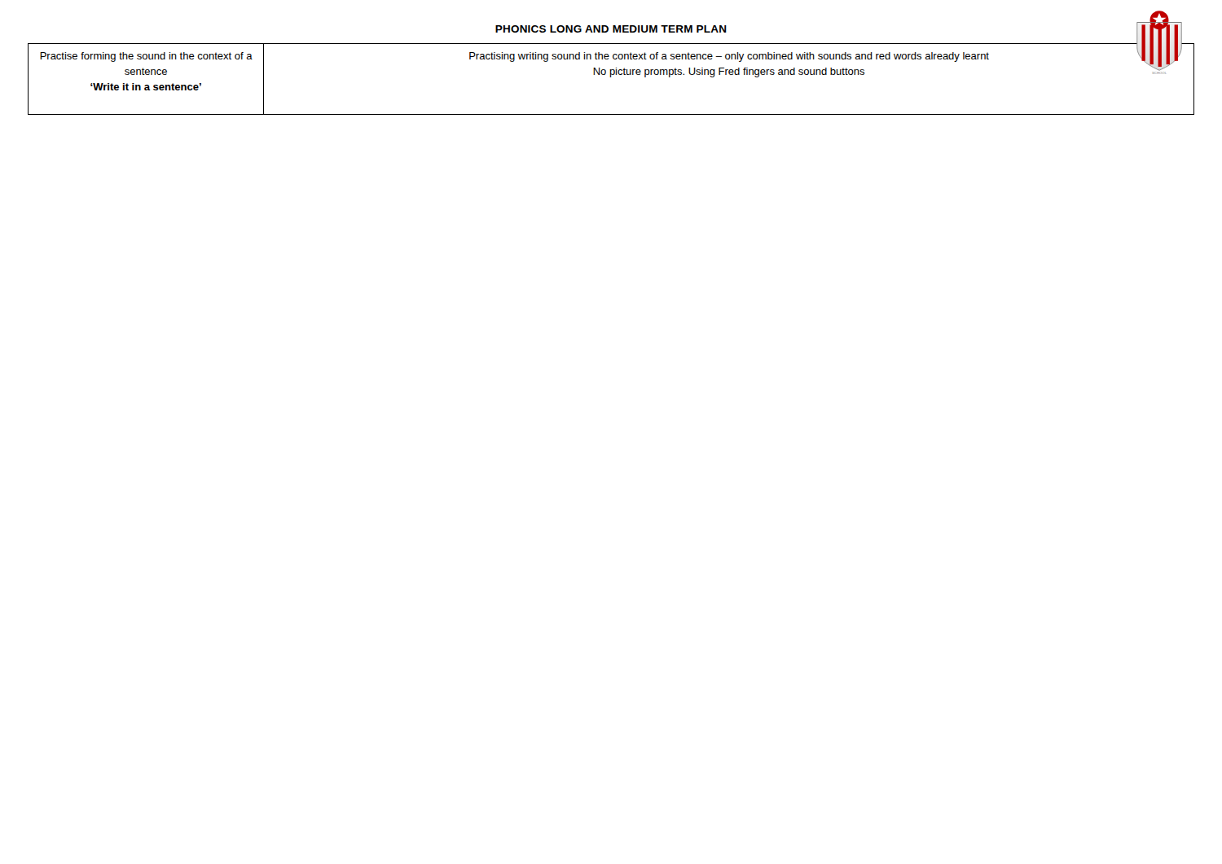SCHOOL
PHONICS LONG AND MEDIUM TERM PLAN
| Practise forming the sound in the context of a sentence ‘Write it in a sentence’ | Practising writing sound in the context of a sentence – only combined with sounds and red words already learnt No picture prompts. Using Fred fingers and sound buttons |